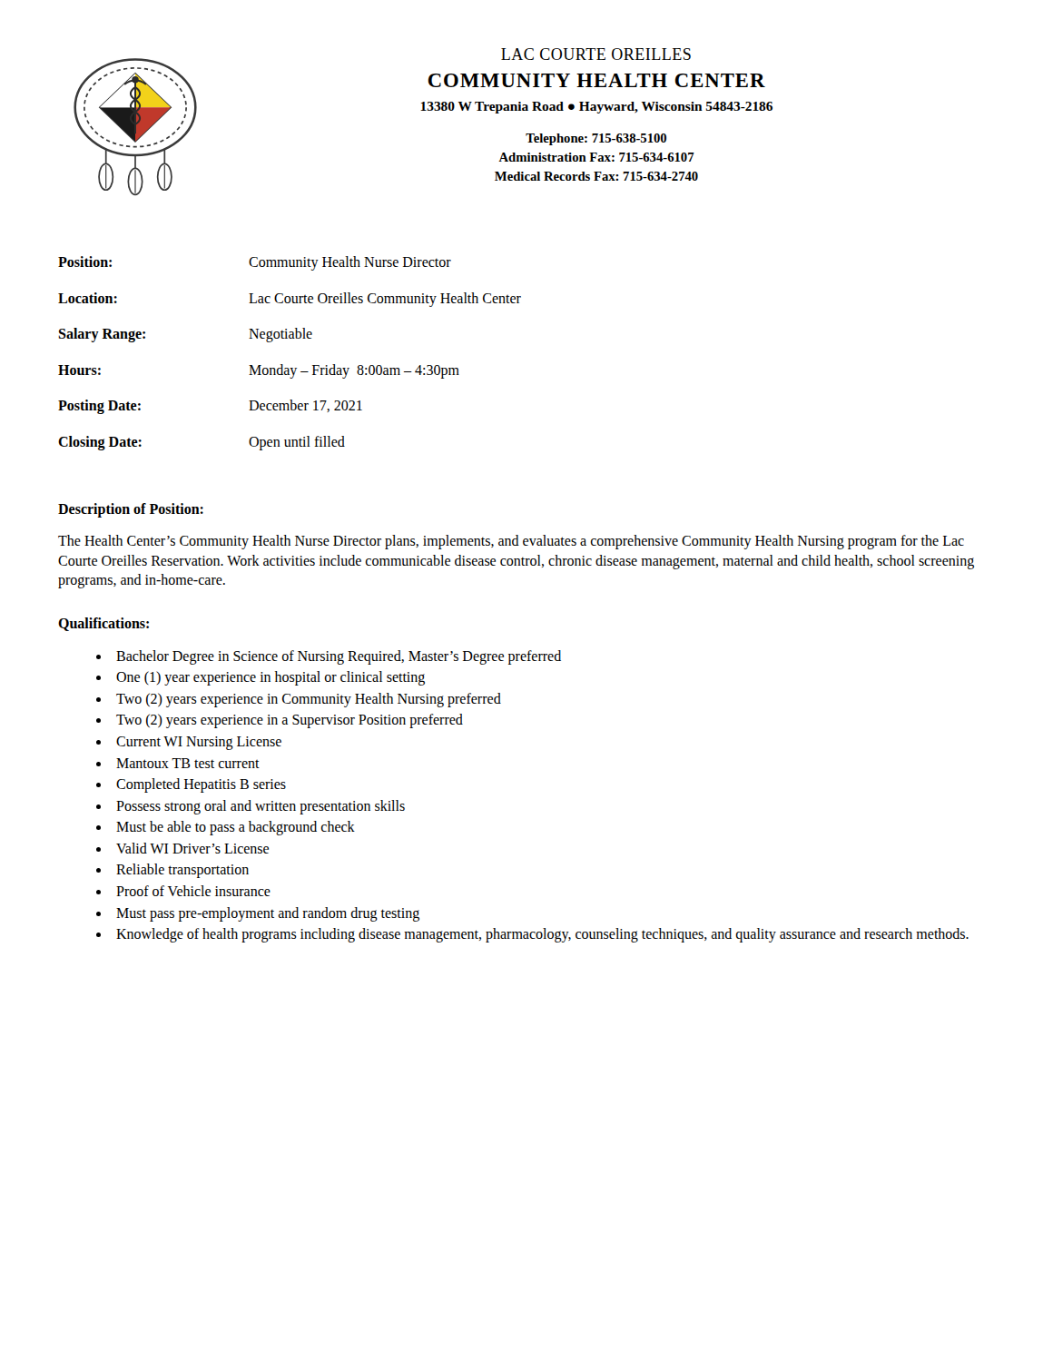LAC COURTE OREILLES
COMMUNITY HEALTH CENTER
13380 W Trepania Road ● Hayward, Wisconsin 54843-2186
Telephone: 715-638-5100
Administration Fax: 715-634-6107
Medical Records Fax: 715-634-2740
| Position: | Community Health Nurse Director |
| Location: | Lac Courte Oreilles Community Health Center |
| Salary Range: | Negotiable |
| Hours: | Monday – Friday 8:00am – 4:30pm |
| Posting Date: | December 17, 2021 |
| Closing Date: | Open until filled |
Description of Position:
The Health Center’s Community Health Nurse Director plans, implements, and evaluates a comprehensive Community Health Nursing program for the Lac Courte Oreilles Reservation. Work activities include communicable disease control, chronic disease management, maternal and child health, school screening programs, and in-home-care.
Qualifications:
Bachelor Degree in Science of Nursing Required, Master’s Degree preferred
One (1) year experience in hospital or clinical setting
Two (2) years experience in Community Health Nursing preferred
Two (2) years experience in a Supervisor Position preferred
Current WI Nursing License
Mantoux TB test current
Completed Hepatitis B series
Possess strong oral and written presentation skills
Must be able to pass a background check
Valid WI Driver’s License
Reliable transportation
Proof of Vehicle insurance
Must pass pre-employment and random drug testing
Knowledge of health programs including disease management, pharmacology, counseling techniques, and quality assurance and research methods.